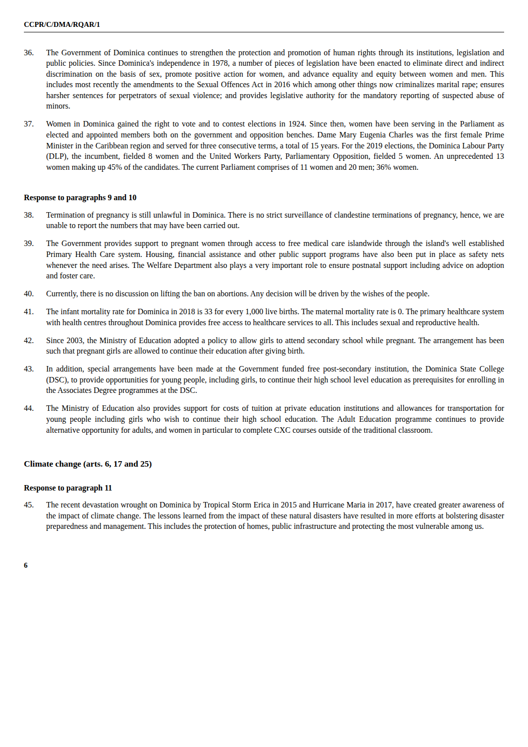CCPR/C/DMA/RQAR/1
36.
The Government of Dominica continues to strengthen the protection and promotion of human rights through its institutions, legislation and public policies. Since Dominica's independence in 1978, a number of pieces of legislation have been enacted to eliminate direct and indirect discrimination on the basis of sex, promote positive action for women, and advance equality and equity between women and men. This includes most recently the amendments to the Sexual Offences Act in 2016 which among other things now criminalizes marital rape; ensures harsher sentences for perpetrators of sexual violence; and provides legislative authority for the mandatory reporting of suspected abuse of minors.
37.
Women in Dominica gained the right to vote and to contest elections in 1924. Since then, women have been serving in the Parliament as elected and appointed members both on the government and opposition benches. Dame Mary Eugenia Charles was the first female Prime Minister in the Caribbean region and served for three consecutive terms, a total of 15 years. For the 2019 elections, the Dominica Labour Party (DLP), the incumbent, fielded 8 women and the United Workers Party, Parliamentary Opposition, fielded 5 women. An unprecedented 13 women making up 45% of the candidates. The current Parliament comprises of 11 women and 20 men; 36% women.
Response to paragraphs 9 and 10
38.
Termination of pregnancy is still unlawful in Dominica. There is no strict surveillance of clandestine terminations of pregnancy, hence, we are unable to report the numbers that may have been carried out.
39.
The Government provides support to pregnant women through access to free medical care islandwide through the island's well established Primary Health Care system. Housing, financial assistance and other public support programs have also been put in place as safety nets whenever the need arises. The Welfare Department also plays a very important role to ensure postnatal support including advice on adoption and foster care.
40.
Currently, there is no discussion on lifting the ban on abortions. Any decision will be driven by the wishes of the people.
41.
The infant mortality rate for Dominica in 2018 is 33 for every 1,000 live births. The maternal mortality rate is 0. The primary healthcare system with health centres throughout Dominica provides free access to healthcare services to all. This includes sexual and reproductive health.
42.
Since 2003, the Ministry of Education adopted a policy to allow girls to attend secondary school while pregnant. The arrangement has been such that pregnant girls are allowed to continue their education after giving birth.
43.
In addition, special arrangements have been made at the Government funded free post-secondary institution, the Dominica State College (DSC), to provide opportunities for young people, including girls, to continue their high school level education as prerequisites for enrolling in the Associates Degree programmes at the DSC.
44.
The Ministry of Education also provides support for costs of tuition at private education institutions and allowances for transportation for young people including girls who wish to continue their high school education. The Adult Education programme continues to provide alternative opportunity for adults, and women in particular to complete CXC courses outside of the traditional classroom.
Climate change (arts. 6, 17 and 25)
Response to paragraph 11
45.
The recent devastation wrought on Dominica by Tropical Storm Erica in 2015 and Hurricane Maria in 2017, have created greater awareness of the impact of climate change. The lessons learned from the impact of these natural disasters have resulted in more efforts at bolstering disaster preparedness and management. This includes the protection of homes, public infrastructure and protecting the most vulnerable among us.
6